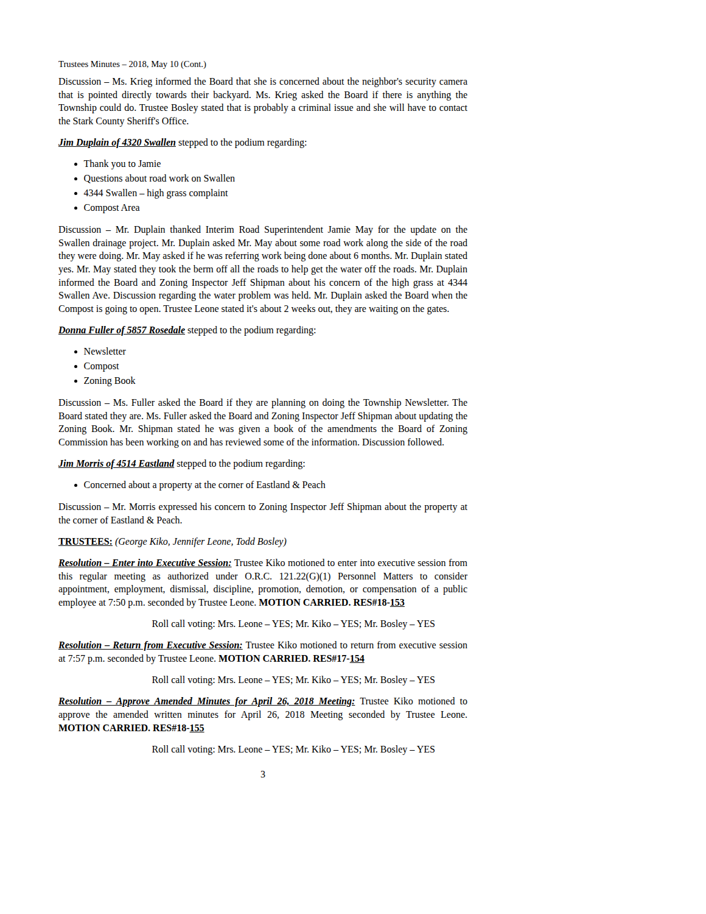Trustees Minutes – 2018, May 10 (Cont.)
Discussion – Ms. Krieg informed the Board that she is concerned about the neighbor's security camera that is pointed directly towards their backyard. Ms. Krieg asked the Board if there is anything the Township could do. Trustee Bosley stated that is probably a criminal issue and she will have to contact the Stark County Sheriff's Office.
Jim Duplain of 4320 Swallen stepped to the podium regarding:
Thank you to Jamie
Questions about road work on Swallen
4344 Swallen – high grass complaint
Compost Area
Discussion – Mr. Duplain thanked Interim Road Superintendent Jamie May for the update on the Swallen drainage project. Mr. Duplain asked Mr. May about some road work along the side of the road they were doing. Mr. May asked if he was referring work being done about 6 months. Mr. Duplain stated yes. Mr. May stated they took the berm off all the roads to help get the water off the roads. Mr. Duplain informed the Board and Zoning Inspector Jeff Shipman about his concern of the high grass at 4344 Swallen Ave. Discussion regarding the water problem was held. Mr. Duplain asked the Board when the Compost is going to open. Trustee Leone stated it's about 2 weeks out, they are waiting on the gates.
Donna Fuller of 5857 Rosedale stepped to the podium regarding:
Newsletter
Compost
Zoning Book
Discussion – Ms. Fuller asked the Board if they are planning on doing the Township Newsletter. The Board stated they are. Ms. Fuller asked the Board and Zoning Inspector Jeff Shipman about updating the Zoning Book. Mr. Shipman stated he was given a book of the amendments the Board of Zoning Commission has been working on and has reviewed some of the information. Discussion followed.
Jim Morris of 4514 Eastland stepped to the podium regarding:
Concerned about a property at the corner of Eastland & Peach
Discussion – Mr. Morris expressed his concern to Zoning Inspector Jeff Shipman about the property at the corner of Eastland & Peach.
TRUSTEES: (George Kiko, Jennifer Leone, Todd Bosley)
Resolution – Enter into Executive Session: Trustee Kiko motioned to enter into executive session from this regular meeting as authorized under O.R.C. 121.22(G)(1) Personnel Matters to consider appointment, employment, dismissal, discipline, promotion, demotion, or compensation of a public employee at 7:50 p.m. seconded by Trustee Leone. MOTION CARRIED. RES#18-153
Roll call voting: Mrs. Leone – YES; Mr. Kiko – YES; Mr. Bosley – YES
Resolution – Return from Executive Session: Trustee Kiko motioned to return from executive session at 7:57 p.m. seconded by Trustee Leone. MOTION CARRIED. RES#17-154
Roll call voting: Mrs. Leone – YES; Mr. Kiko – YES; Mr. Bosley – YES
Resolution – Approve Amended Minutes for April 26, 2018 Meeting: Trustee Kiko motioned to approve the amended written minutes for April 26, 2018 Meeting seconded by Trustee Leone. MOTION CARRIED. RES#18-155
Roll call voting: Mrs. Leone – YES; Mr. Kiko – YES; Mr. Bosley – YES
3